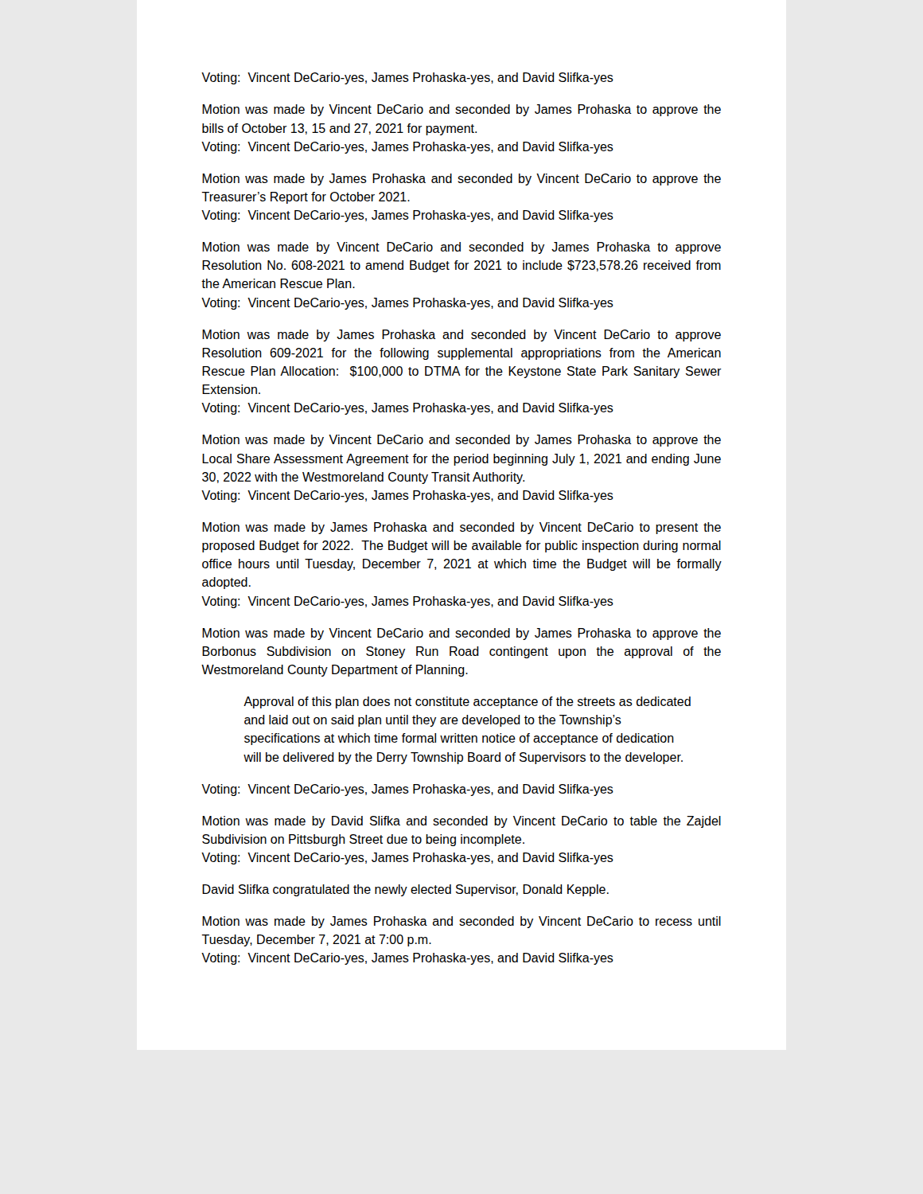Voting: Vincent DeCario-yes, James Prohaska-yes, and David Slifka-yes
Motion was made by Vincent DeCario and seconded by James Prohaska to approve the bills of October 13, 15 and 27, 2021 for payment.
Voting: Vincent DeCario-yes, James Prohaska-yes, and David Slifka-yes
Motion was made by James Prohaska and seconded by Vincent DeCario to approve the Treasurer’s Report for October 2021.
Voting: Vincent DeCario-yes, James Prohaska-yes, and David Slifka-yes
Motion was made by Vincent DeCario and seconded by James Prohaska to approve Resolution No. 608-2021 to amend Budget for 2021 to include $723,578.26 received from the American Rescue Plan.
Voting: Vincent DeCario-yes, James Prohaska-yes, and David Slifka-yes
Motion was made by James Prohaska and seconded by Vincent DeCario to approve Resolution 609-2021 for the following supplemental appropriations from the American Rescue Plan Allocation: $100,000 to DTMA for the Keystone State Park Sanitary Sewer Extension.
Voting: Vincent DeCario-yes, James Prohaska-yes, and David Slifka-yes
Motion was made by Vincent DeCario and seconded by James Prohaska to approve the Local Share Assessment Agreement for the period beginning July 1, 2021 and ending June 30, 2022 with the Westmoreland County Transit Authority.
Voting: Vincent DeCario-yes, James Prohaska-yes, and David Slifka-yes
Motion was made by James Prohaska and seconded by Vincent DeCario to present the proposed Budget for 2022. The Budget will be available for public inspection during normal office hours until Tuesday, December 7, 2021 at which time the Budget will be formally adopted.
Voting: Vincent DeCario-yes, James Prohaska-yes, and David Slifka-yes
Motion was made by Vincent DeCario and seconded by James Prohaska to approve the Borbonus Subdivision on Stoney Run Road contingent upon the approval of the Westmoreland County Department of Planning.
Approval of this plan does not constitute acceptance of the streets as dedicated and laid out on said plan until they are developed to the Township’s specifications at which time formal written notice of acceptance of dedication will be delivered by the Derry Township Board of Supervisors to the developer.
Voting: Vincent DeCario-yes, James Prohaska-yes, and David Slifka-yes
Motion was made by David Slifka and seconded by Vincent DeCario to table the Zajdel Subdivision on Pittsburgh Street due to being incomplete.
Voting: Vincent DeCario-yes, James Prohaska-yes, and David Slifka-yes
David Slifka congratulated the newly elected Supervisor, Donald Kepple.
Motion was made by James Prohaska and seconded by Vincent DeCario to recess until Tuesday, December 7, 2021 at 7:00 p.m.
Voting: Vincent DeCario-yes, James Prohaska-yes, and David Slifka-yes